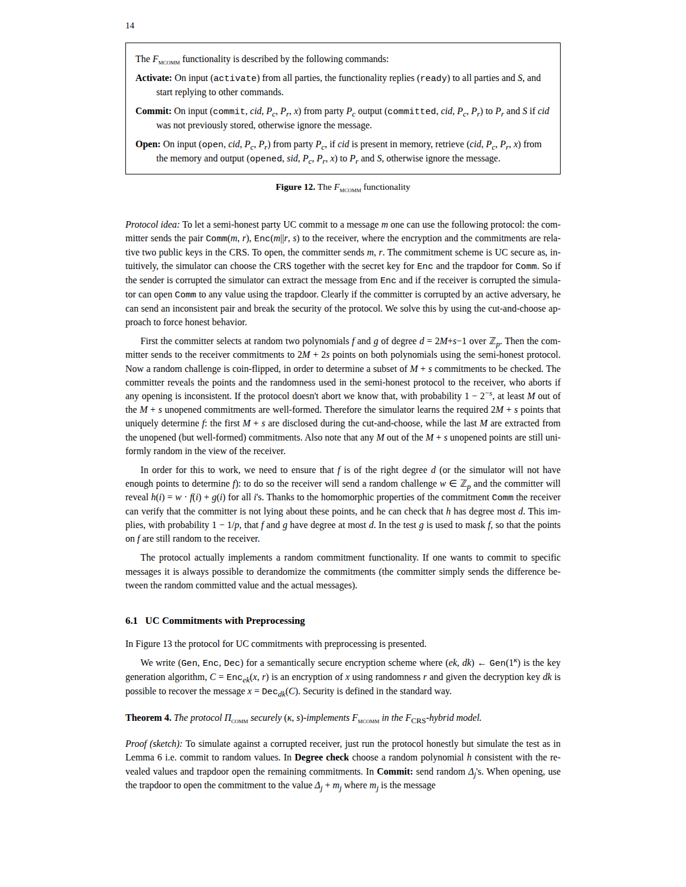14
The Fmcomm functionality is described by the following commands:
Activate: On input (activate) from all parties, the functionality replies (ready) to all parties and S, and start replying to other commands.
Commit: On input (commit, cid, Pc, Pr, x) from party Pc output (committed, cid, Pc, Pr) to Pr and S if cid was not previously stored, otherwise ignore the message.
Open: On input (open, cid, Pc, Pr) from party Pc, if cid is present in memory, retrieve (cid, Pc, Pr, x) from the memory and output (opened, sid, Pc, Pr, x) to Pr and S, otherwise ignore the message.
Figure 12. The Fmcomm functionality
Protocol idea: To let a semi-honest party UC commit to a message m one can use the following protocol: the committer sends the pair Comm(m, r), Enc(m||r, s) to the receiver, where the encryption and the commitments are relative two public keys in the CRS. To open, the committer sends m, r. The commitment scheme is UC secure as, intuitively, the simulator can choose the CRS together with the secret key for Enc and the trapdoor for Comm. So if the sender is corrupted the simulator can extract the message from Enc and if the receiver is corrupted the simulator can open Comm to any value using the trapdoor. Clearly if the committer is corrupted by an active adversary, he can send an inconsistent pair and break the security of the protocol. We solve this by using the cut-and-choose approach to force honest behavior.
First the committer selects at random two polynomials f and g of degree d = 2M+s−1 over ℤp. Then the committer sends to the receiver commitments to 2M + 2s points on both polynomials using the semi-honest protocol. Now a random challenge is coin-flipped, in order to determine a subset of M + s commitments to be checked. The committer reveals the points and the randomness used in the semi-honest protocol to the receiver, who aborts if any opening is inconsistent. If the protocol doesn't abort we know that, with probability 1 − 2−s, at least M out of the M + s unopened commitments are well-formed. Therefore the simulator learns the required 2M + s points that uniquely determine f: the first M + s are disclosed during the cut-and-choose, while the last M are extracted from the unopened (but well-formed) commitments. Also note that any M out of the M + s unopened points are still uniformly random in the view of the receiver.
In order for this to work, we need to ensure that f is of the right degree d (or the simulator will not have enough points to determine f): to do so the receiver will send a random challenge w ∈ ℤp and the committer will reveal h(i) = w · f(i) + g(i) for all i's. Thanks to the homomorphic properties of the commitment Comm the receiver can verify that the committer is not lying about these points, and he can check that h has degree most d. This implies, with probability 1 − 1/p, that f and g have degree at most d. In the test g is used to mask f, so that the points on f are still random to the receiver.
The protocol actually implements a random commitment functionality. If one wants to commit to specific messages it is always possible to derandomize the commitments (the committer simply sends the difference between the random committed value and the actual messages).
6.1 UC Commitments with Preprocessing
In Figure 13 the protocol for UC commitments with preprocessing is presented.
We write (Gen, Enc, Dec) for a semantically secure encryption scheme where (ek, dk) ← Gen(1κ) is the key generation algorithm, C = Encek(x, r) is an encryption of x using randomness r and given the decryption key dk is possible to recover the message x = Decdk(C). Security is defined in the standard way.
Theorem 4. The protocol Πcomm securely (κ, s)-implements Fmcomm in the FCRS-hybrid model.
Proof (sketch): To simulate against a corrupted receiver, just run the protocol honestly but simulate the test as in Lemma 6 i.e. commit to random values. In Degree check choose a random polynomial h consistent with the revealed values and trapdoor open the remaining commitments. In Commit: send random Δj's. When opening, use the trapdoor to open the commitment to the value Δj + mj where mj is the message